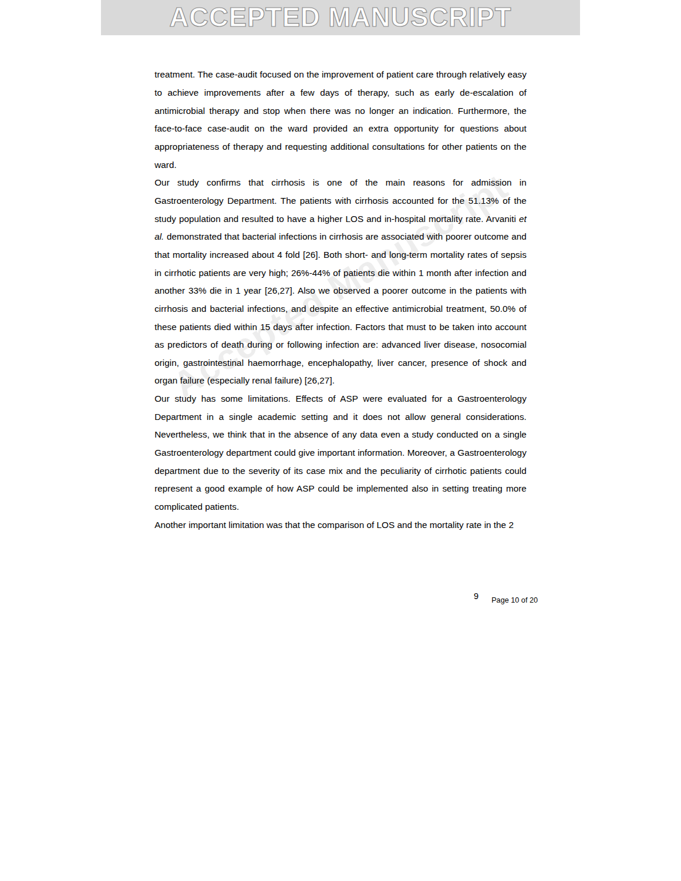ACCEPTED MANUSCRIPT
Accepted Manuscript
treatment. The case-audit focused on the improvement of patient care through relatively easy to achieve improvements after a few days of therapy, such as early de-escalation of antimicrobial therapy and stop when there was no longer an indication. Furthermore, the face-to-face case-audit on the ward provided an extra opportunity for questions about appropriateness of therapy and requesting additional consultations for other patients on the ward.
Our study confirms that cirrhosis is one of the main reasons for admission in Gastroenterology Department. The patients with cirrhosis accounted for the 51.13% of the study population and resulted to have a higher LOS and in-hospital mortality rate. Arvaniti et al. demonstrated that bacterial infections in cirrhosis are associated with poorer outcome and that mortality increased about 4 fold [26]. Both short- and long-term mortality rates of sepsis in cirrhotic patients are very high; 26%-44% of patients die within 1 month after infection and another 33% die in 1 year [26,27]. Also we observed a poorer outcome in the patients with cirrhosis and bacterial infections, and despite an effective antimicrobial treatment, 50.0% of these patients died within 15 days after infection. Factors that must to be taken into account as predictors of death during or following infection are: advanced liver disease, nosocomial origin, gastrointestinal haemorrhage, encephalopathy, liver cancer, presence of shock and organ failure (especially renal failure) [26,27].
Our study has some limitations. Effects of ASP were evaluated for a Gastroenterology Department in a single academic setting and it does not allow general considerations. Nevertheless, we think that in the absence of any data even a study conducted on a single Gastroenterology department could give important information. Moreover, a Gastroenterology department due to the severity of its case mix and the peculiarity of cirrhotic patients could represent a good example of how ASP could be implemented also in setting treating more complicated patients.
Another important limitation was that the comparison of LOS and the mortality rate in the 2
9 Page 10 of 20